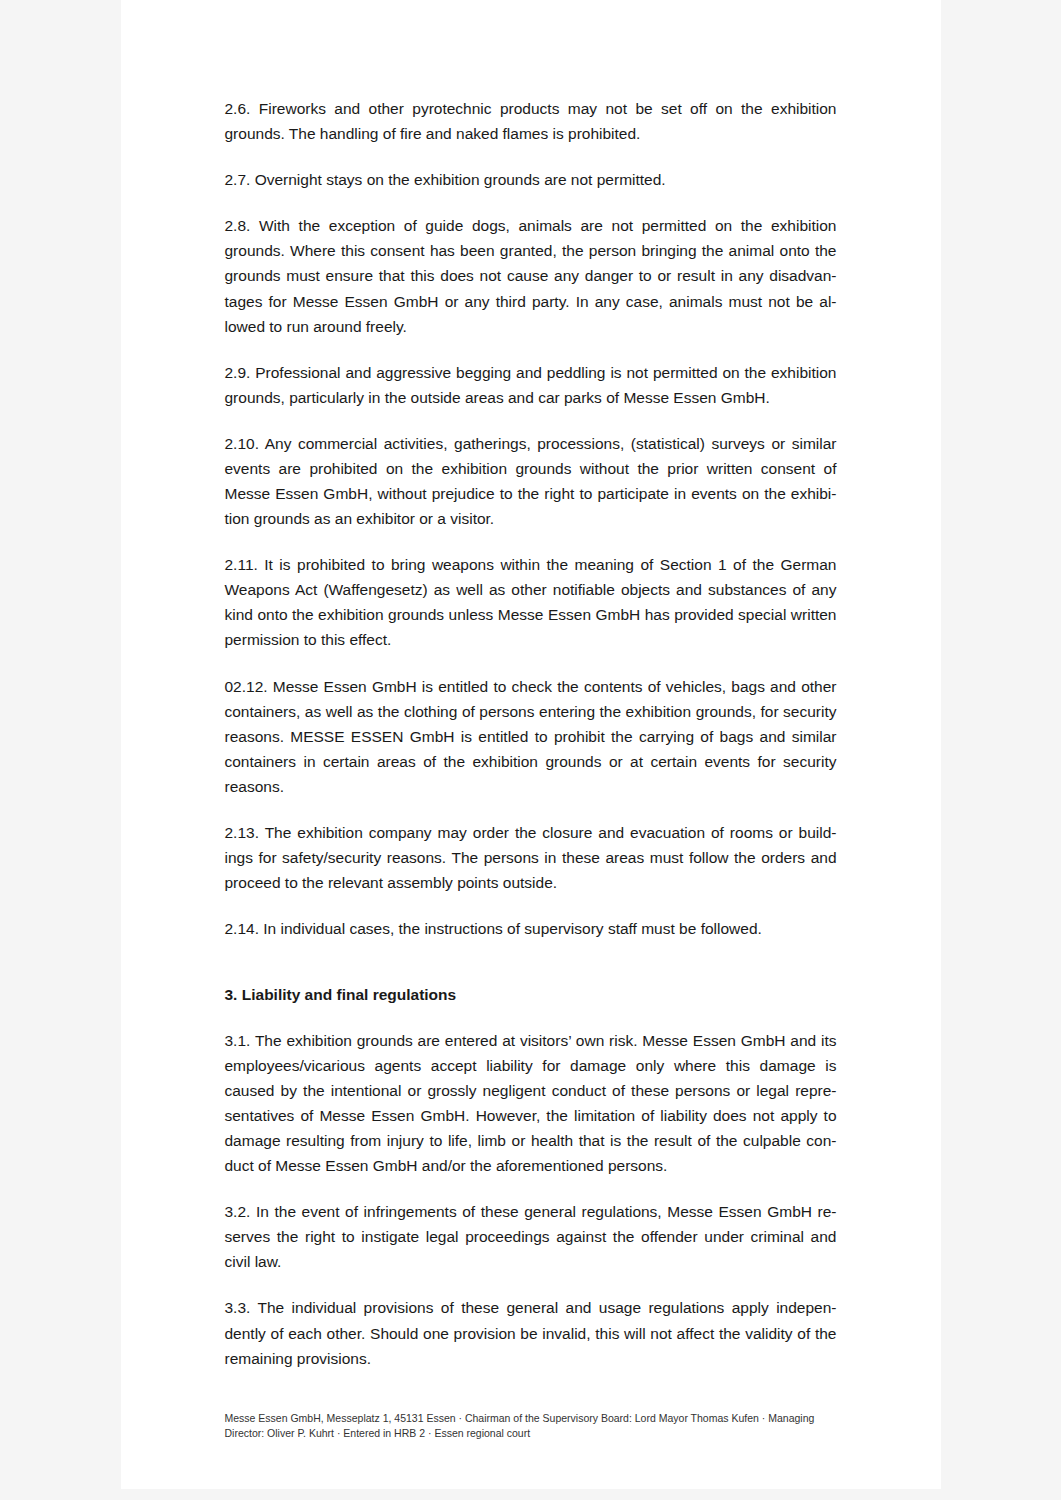2.6. Fireworks and other pyrotechnic products may not be set off on the exhibition grounds. The handling of fire and naked flames is prohibited.
2.7. Overnight stays on the exhibition grounds are not permitted.
2.8. With the exception of guide dogs, animals are not permitted on the exhibition grounds. Where this consent has been granted, the person bringing the animal onto the grounds must ensure that this does not cause any danger to or result in any disadvantages for Messe Essen GmbH or any third party. In any case, animals must not be allowed to run around freely.
2.9. Professional and aggressive begging and peddling is not permitted on the exhibition grounds, particularly in the outside areas and car parks of Messe Essen GmbH.
2.10. Any commercial activities, gatherings, processions, (statistical) surveys or similar events are prohibited on the exhibition grounds without the prior written consent of Messe Essen GmbH, without prejudice to the right to participate in events on the exhibition grounds as an exhibitor or a visitor.
2.11. It is prohibited to bring weapons within the meaning of Section 1 of the German Weapons Act (Waffengesetz) as well as other notifiable objects and substances of any kind onto the exhibition grounds unless Messe Essen GmbH has provided special written permission to this effect.
02.12. Messe Essen GmbH is entitled to check the contents of vehicles, bags and other containers, as well as the clothing of persons entering the exhibition grounds, for security reasons. MESSE ESSEN GmbH is entitled to prohibit the carrying of bags and similar containers in certain areas of the exhibition grounds or at certain events for security reasons.
2.13. The exhibition company may order the closure and evacuation of rooms or buildings for safety/security reasons. The persons in these areas must follow the orders and proceed to the relevant assembly points outside.
2.14. In individual cases, the instructions of supervisory staff must be followed.
3. Liability and final regulations
3.1. The exhibition grounds are entered at visitors’ own risk. Messe Essen GmbH and its employees/vicarious agents accept liability for damage only where this damage is caused by the intentional or grossly negligent conduct of these persons or legal representatives of Messe Essen GmbH. However, the limitation of liability does not apply to damage resulting from injury to life, limb or health that is the result of the culpable conduct of Messe Essen GmbH and/or the aforementioned persons.
3.2. In the event of infringements of these general regulations, Messe Essen GmbH reserves the right to instigate legal proceedings against the offender under criminal and civil law.
3.3. The individual provisions of these general and usage regulations apply independently of each other. Should one provision be invalid, this will not affect the validity of the remaining provisions.
Messe Essen GmbH, Messeplatz 1, 45131 Essen · Chairman of the Supervisory Board: Lord Mayor Thomas Kufen · Managing Director: Oliver P. Kuhrt · Entered in HRB 2 · Essen regional court